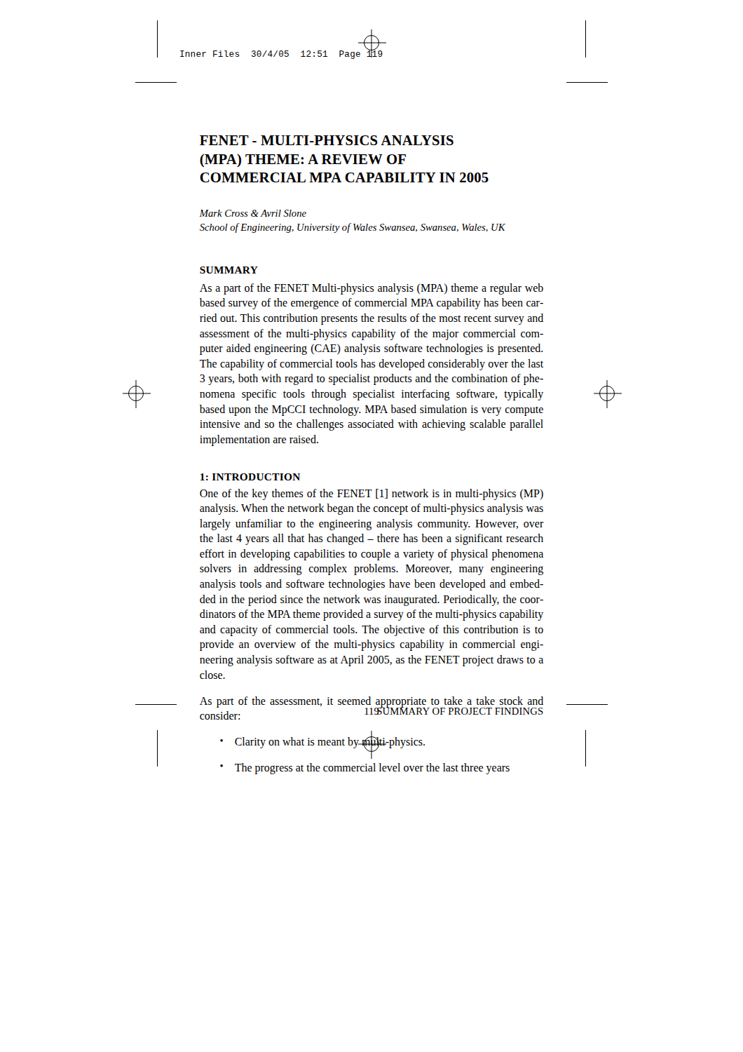Inner Files 30/4/05 12:51 Page 119
FENET - MULTI-PHYSICS ANALYSIS
(MPA) THEME: A REVIEW OF
COMMERCIAL MPA CAPABILITY IN 2005
Mark Cross & Avril Slone
School of Engineering, University of Wales Swansea, Swansea, Wales, UK
SUMMARY
As a part of the FENET Multi-physics analysis (MPA) theme a regular web based survey of the emergence of commercial MPA capability has been carried out. This contribution presents the results of the most recent survey and assessment of the multi-physics capability of the major commercial computer aided engineering (CAE) analysis software technologies is presented. The capability of commercial tools has developed considerably over the last 3 years, both with regard to specialist products and the combination of phenomena specific tools through specialist interfacing software, typically based upon the MpCCI technology. MPA based simulation is very compute intensive and so the challenges associated with achieving scalable parallel implementation are raised.
1: INTRODUCTION
One of the key themes of the FENET [1] network is in multi-physics (MP) analysis. When the network began the concept of multi-physics analysis was largely unfamiliar to the engineering analysis community. However, over the last 4 years all that has changed – there has been a significant research effort in developing capabilities to couple a variety of physical phenomena solvers in addressing complex problems. Moreover, many engineering analysis tools and software technologies have been developed and embedded in the period since the network was inaugurated. Periodically, the coordinators of the MPA theme provided a survey of the multi-physics capability and capacity of commercial tools. The objective of this contribution is to provide an overview of the multi-physics capability in commercial engineering analysis software as at April 2005, as the FENET project draws to a close.
As part of the assessment, it seemed appropriate to take a take stock and consider:
Clarity on what is meant by multi-physics.
The progress at the commercial level over the last three years
The role for high performance computing clusters in MP analysis
What developments there have there been in user environments
119 SUMMARY OF PROJECT FINDINGS